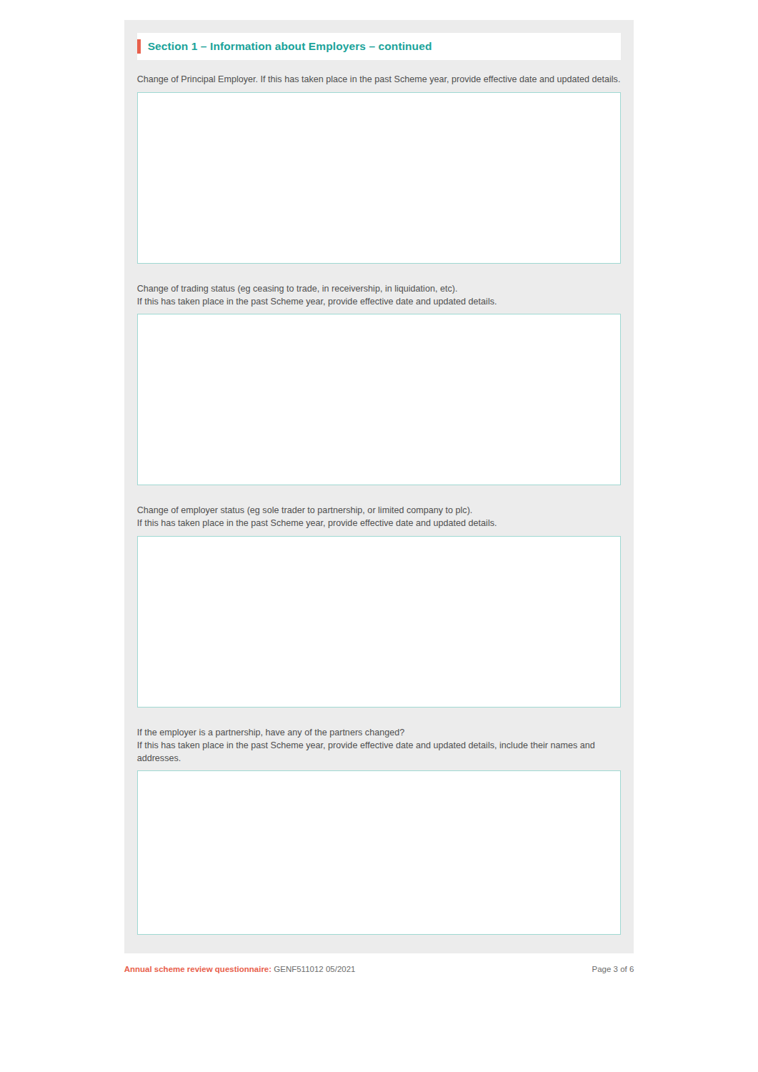Section 1 – Information about Employers – continued
Change of Principal Employer. If this has taken place in the past Scheme year, provide effective date and updated details.
Change of trading status (eg ceasing to trade, in receivership, in liquidation, etc). If this has taken place in the past Scheme year, provide effective date and updated details.
Change of employer status (eg sole trader to partnership, or limited company to plc). If this has taken place in the past Scheme year, provide effective date and updated details.
If the employer is a partnership, have any of the partners changed? If this has taken place in the past Scheme year, provide effective date and updated details, include their names and addresses.
Annual scheme review questionnaire: GENF511012 05/2021
Page 3 of 6